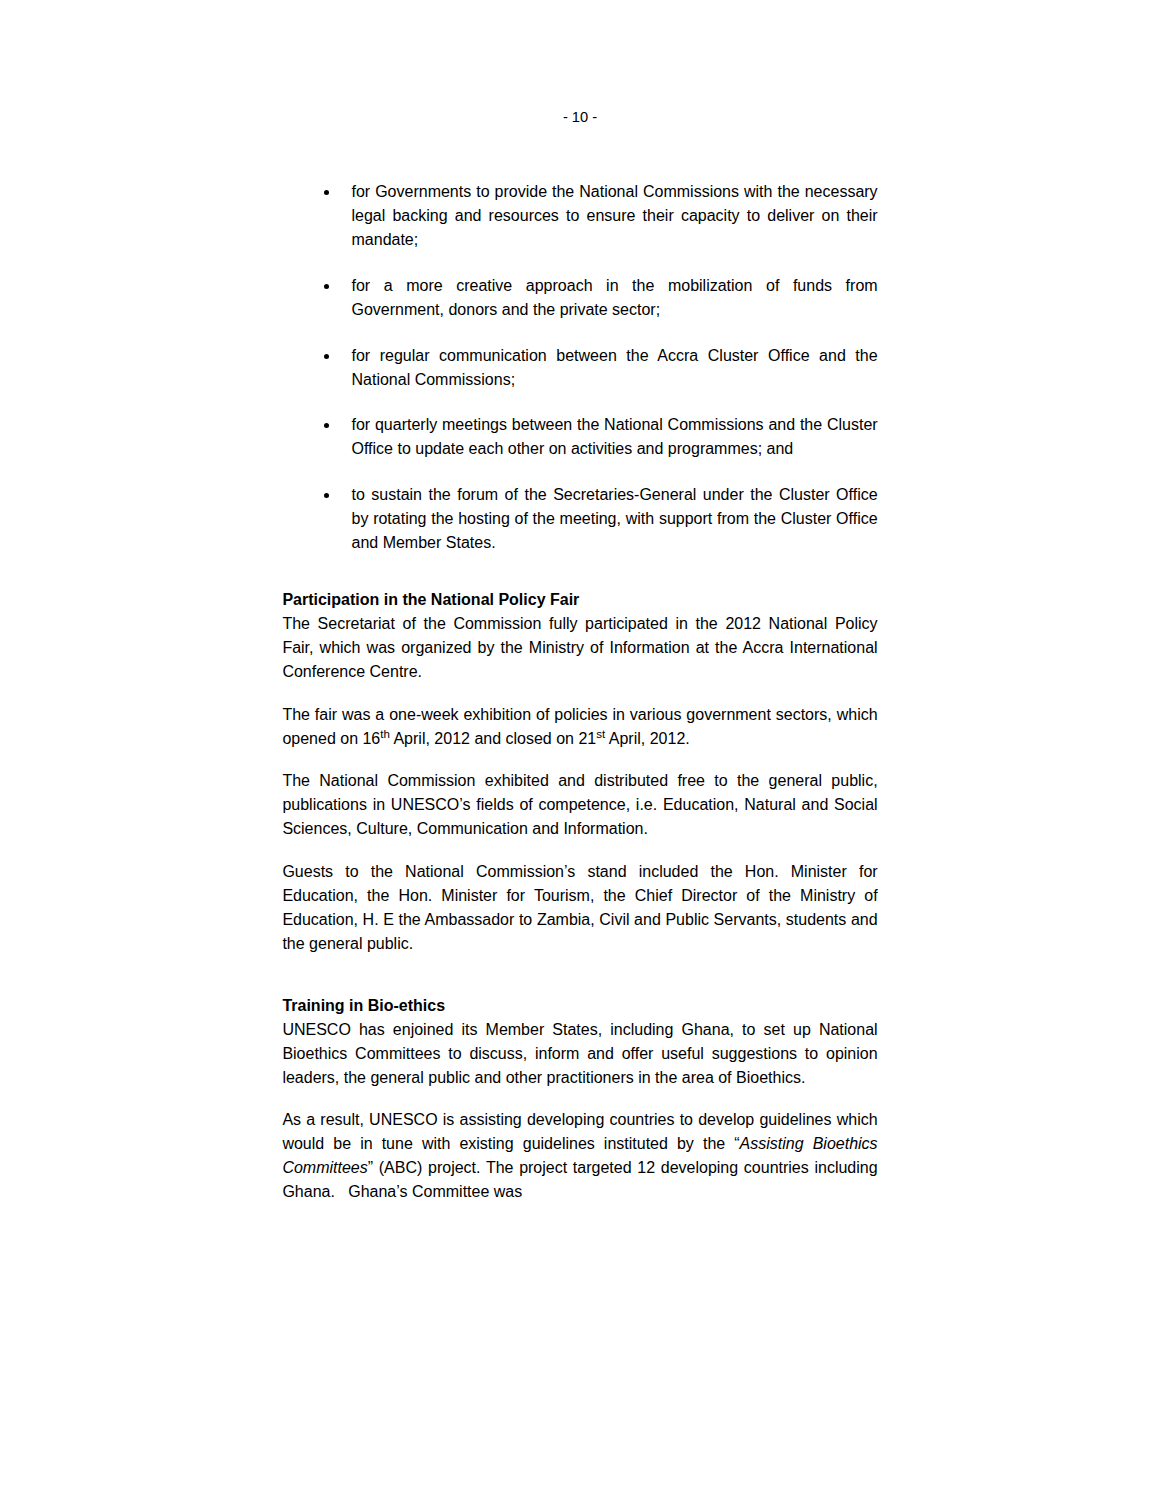- 10 -
for Governments to provide the National Commissions with the necessary legal backing and resources to ensure their capacity to deliver on their mandate;
for a more creative approach in the mobilization of funds from Government, donors and the private sector;
for regular communication between the Accra Cluster Office and the National Commissions;
for quarterly meetings between the National Commissions and the Cluster Office to update each other on activities and programmes; and
to sustain the forum of the Secretaries-General under the Cluster Office by rotating the hosting of the meeting, with support from the Cluster Office and Member States.
Participation in the National Policy Fair
The Secretariat of the Commission fully participated in the 2012 National Policy Fair, which was organized by the Ministry of Information at the Accra International Conference Centre.
The fair was a one-week exhibition of policies in various government sectors, which opened on 16th April, 2012 and closed on 21st April, 2012.
The National Commission exhibited and distributed free to the general public, publications in UNESCO’s fields of competence, i.e. Education, Natural and Social Sciences, Culture, Communication and Information.
Guests to the National Commission’s stand included the Hon. Minister for Education, the Hon. Minister for Tourism, the Chief Director of the Ministry of Education, H. E the Ambassador to Zambia, Civil and Public Servants, students and the general public.
Training in Bio-ethics
UNESCO has enjoined its Member States, including Ghana, to set up National Bioethics Committees to discuss, inform and offer useful suggestions to opinion leaders, the general public and other practitioners in the area of Bioethics.
As a result, UNESCO is assisting developing countries to develop guidelines which would be in tune with existing guidelines instituted by the “Assisting Bioethics Committees” (ABC) project. The project targeted 12 developing countries including Ghana. Ghana’s Committee was